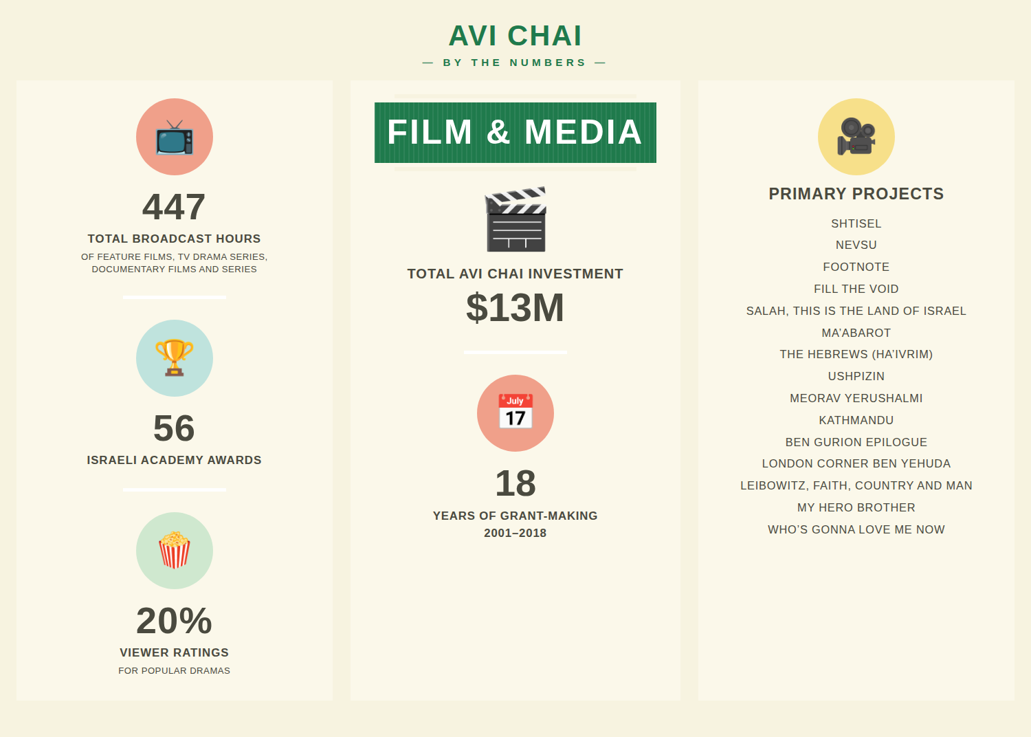AVI CHAI
— BY THE NUMBERS —
📺
447
Total Broadcast Hours
of feature films, TV drama series,
documentary films and series
🏆
56
Israeli Academy Awards
🍿
20%
Viewer Ratings
for popular dramas
FILM & MEDIA
🎬
Total Avi Chai Investment
$13M
📅
18
Years of Grant-Making
2001–2018
🎥
Primary Projects
Shtisel
Nevsu
Footnote
Fill the Void
Salah, This Is the Land of Israel
Ma’abarot
The Hebrews (Ha’Ivrim)
Ushpizin
Meorav Yerushalmi
Kathmandu
Ben Gurion Epilogue
London Corner Ben Yehuda
Leibowitz, Faith, Country and Man
My Hero Brother
Who’s Gonna Love Me Now